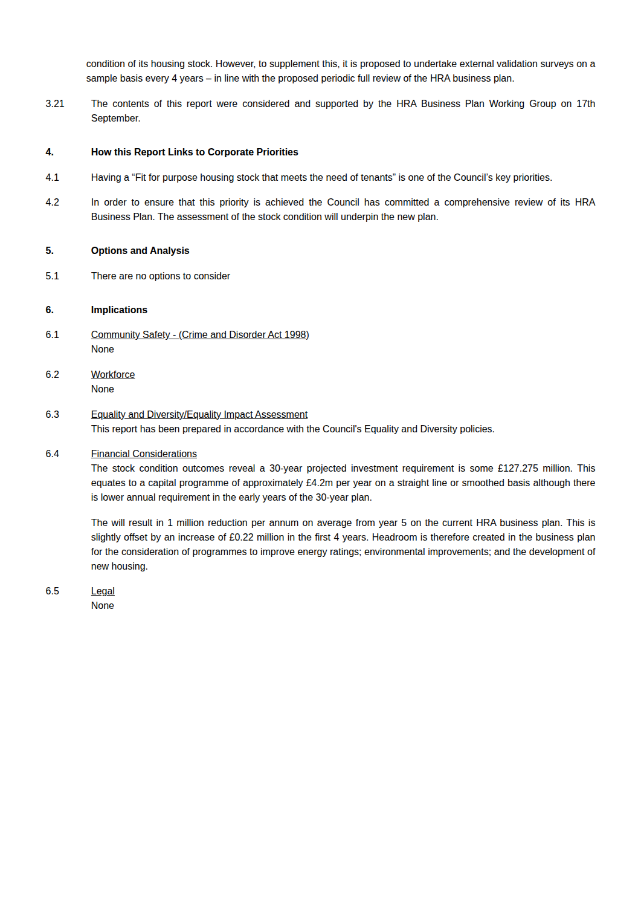condition of its housing stock. However, to supplement this, it is proposed to undertake external validation surveys on a sample basis every 4 years – in line with the proposed periodic full review of the HRA business plan.
3.21
The contents of this report were considered and supported by the HRA Business Plan Working Group on 17th September.
4. How this Report Links to Corporate Priorities
4.1
Having a “Fit for purpose housing stock that meets the need of tenants” is one of the Council’s key priorities.
4.2
In order to ensure that this priority is achieved the Council has committed a comprehensive review of its HRA Business Plan. The assessment of the stock condition will underpin the new plan.
5. Options and Analysis
5.1
There are no options to consider
6. Implications
6.1
Community Safety - (Crime and Disorder Act 1998)
None
6.2
Workforce
None
6.3
Equality and Diversity/Equality Impact Assessment
This report has been prepared in accordance with the Council's Equality and Diversity policies.
6.4
Financial Considerations
The stock condition outcomes reveal a 30-year projected investment requirement is some £127.275 million. This equates to a capital programme of approximately £4.2m per year on a straight line or smoothed basis although there is lower annual requirement in the early years of the 30-year plan.
The will result in 1 million reduction per annum on average from year 5 on the current HRA business plan. This is slightly offset by an increase of £0.22 million in the first 4 years. Headroom is therefore created in the business plan for the consideration of programmes to improve energy ratings; environmental improvements; and the development of new housing.
6.5
Legal
None